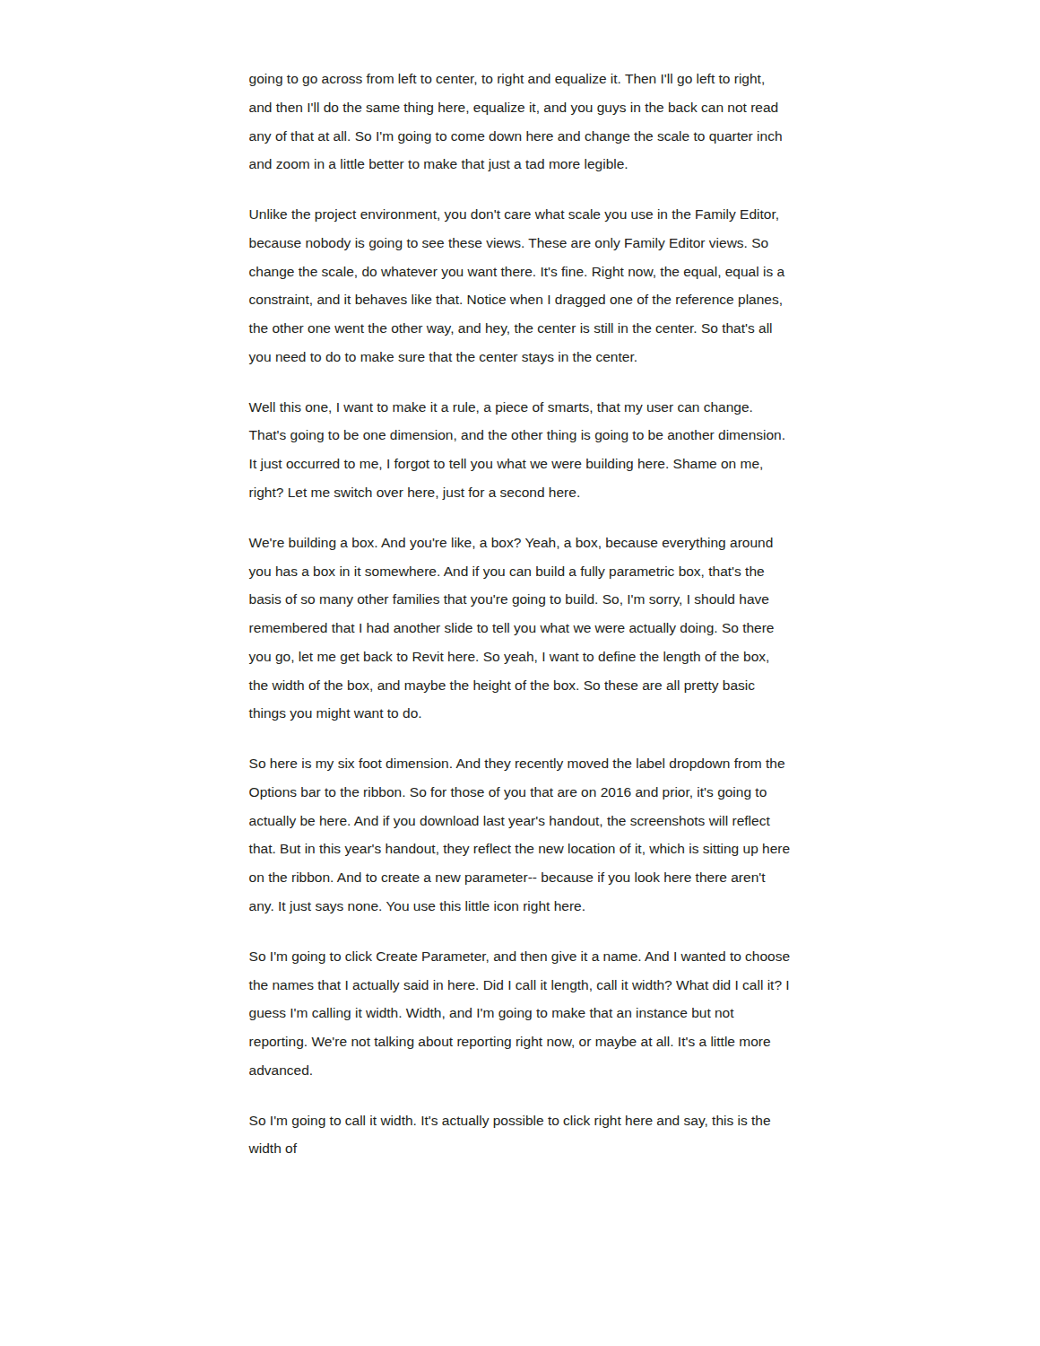going to go across from left to center, to right and equalize it. Then I'll go left to right, and then I'll do the same thing here, equalize it, and you guys in the back can not read any of that at all. So I'm going to come down here and change the scale to quarter inch and zoom in a little better to make that just a tad more legible.
Unlike the project environment, you don't care what scale you use in the Family Editor, because nobody is going to see these views. These are only Family Editor views. So change the scale, do whatever you want there. It's fine. Right now, the equal, equal is a constraint, and it behaves like that. Notice when I dragged one of the reference planes, the other one went the other way, and hey, the center is still in the center. So that's all you need to do to make sure that the center stays in the center.
Well this one, I want to make it a rule, a piece of smarts, that my user can change. That's going to be one dimension, and the other thing is going to be another dimension. It just occurred to me, I forgot to tell you what we were building here. Shame on me, right? Let me switch over here, just for a second here.
We're building a box. And you're like, a box? Yeah, a box, because everything around you has a box in it somewhere. And if you can build a fully parametric box, that's the basis of so many other families that you're going to build. So, I'm sorry, I should have remembered that I had another slide to tell you what we were actually doing. So there you go, let me get back to Revit here. So yeah, I want to define the length of the box, the width of the box, and maybe the height of the box. So these are all pretty basic things you might want to do.
So here is my six foot dimension. And they recently moved the label dropdown from the Options bar to the ribbon. So for those of you that are on 2016 and prior, it's going to actually be here. And if you download last year's handout, the screenshots will reflect that. But in this year's handout, they reflect the new location of it, which is sitting up here on the ribbon. And to create a new parameter-- because if you look here there aren't any. It just says none. You use this little icon right here.
So I'm going to click Create Parameter, and then give it a name. And I wanted to choose the names that I actually said in here. Did I call it length, call it width? What did I call it? I guess I'm calling it width. Width, and I'm going to make that an instance but not reporting. We're not talking about reporting right now, or maybe at all. It's a little more advanced.
So I'm going to call it width. It's actually possible to click right here and say, this is the width of